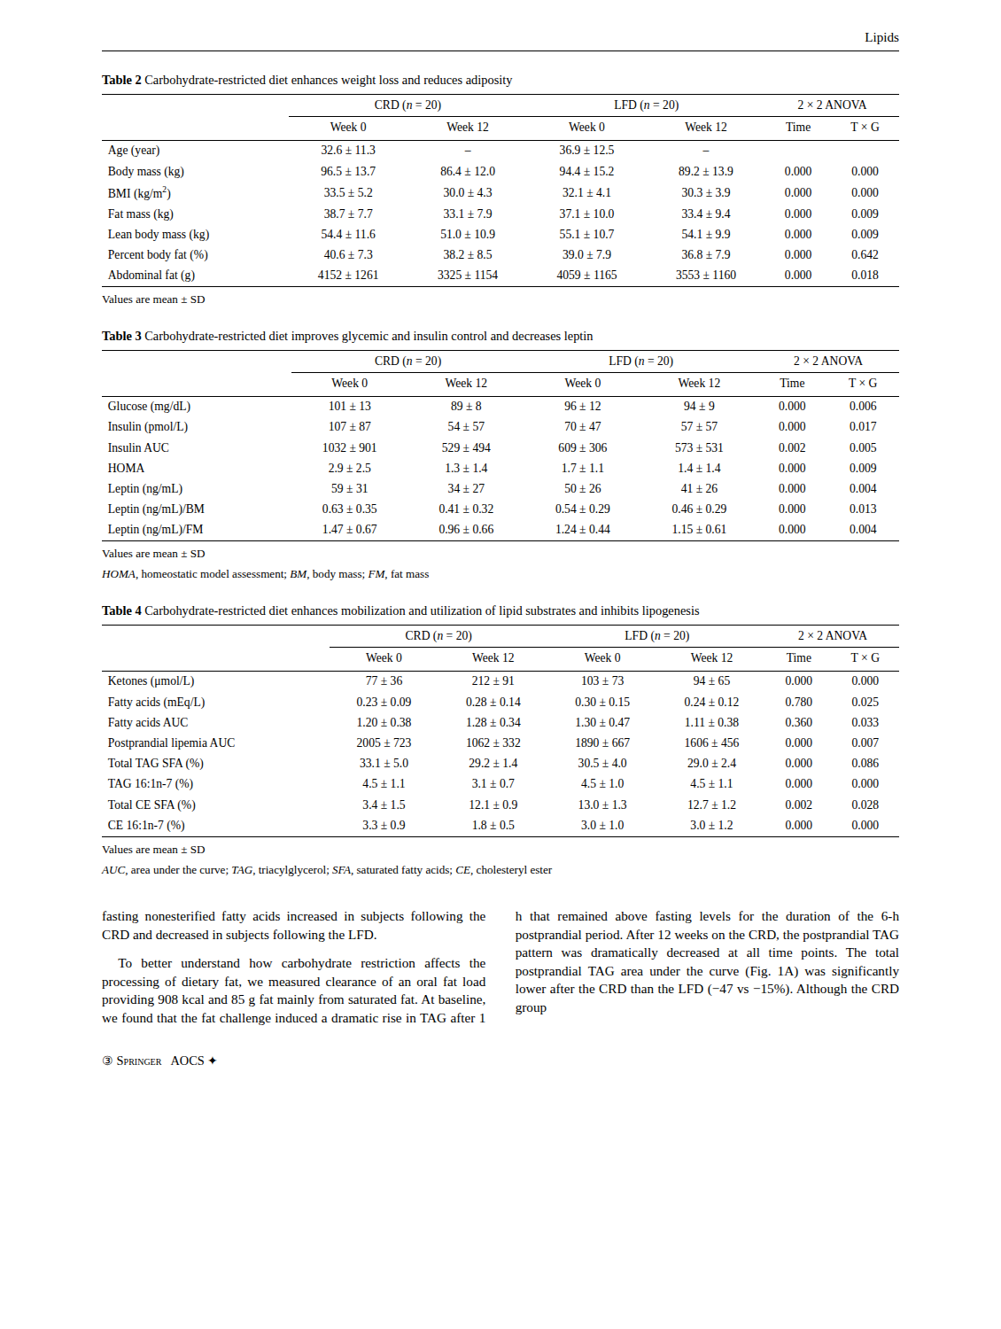Lipids
Table 2 Carbohydrate-restricted diet enhances weight loss and reduces adiposity
| | CRD ( n = 20) | LFD ( n = 20) | 2 × 2 ANOVA |
| --- | --- | --- | --- |
| | Week 0 | Week 12 | Week 0 | Week 12 | Time | T × G |
| Age (year) | 32.6 ± 11.3 | – | 36.9 ± 12.5 | – | | |
| Body mass (kg) | 96.5 ± 13.7 | 86.4 ± 12.0 | 94.4 ± 15.2 | 89.2 ± 13.9 | 0.000 | 0.000 |
| BMI (kg/m 2 ) | 33.5 ± 5.2 | 30.0 ± 4.3 | 32.1 ± 4.1 | 30.3 ± 3.9 | 0.000 | 0.000 |
| Fat mass (kg) | 38.7 ± 7.7 | 33.1 ± 7.9 | 37.1 ± 10.0 | 33.4 ± 9.4 | 0.000 | 0.009 |
| Lean body mass (kg) | 54.4 ± 11.6 | 51.0 ± 10.9 | 55.1 ± 10.7 | 54.1 ± 9.9 | 0.000 | 0.009 |
| Percent body fat (%) | 40.6 ± 7.3 | 38.2 ± 8.5 | 39.0 ± 7.9 | 36.8 ± 7.9 | 0.000 | 0.642 |
| Abdominal fat (g) | 4152 ± 1261 | 3325 ± 1154 | 4059 ± 1165 | 3553 ± 1160 | 0.000 | 0.018 |
Values are mean ± SD
Table 3 Carbohydrate-restricted diet improves glycemic and insulin control and decreases leptin
| | CRD ( n = 20) | LFD ( n = 20) | 2 × 2 ANOVA |
| --- | --- | --- | --- |
| | Week 0 | Week 12 | Week 0 | Week 12 | Time | T × G |
| Glucose (mg/dL) | 101 ± 13 | 89 ± 8 | 96 ± 12 | 94 ± 9 | 0.000 | 0.006 |
| Insulin (pmol/L) | 107 ± 87 | 54 ± 57 | 70 ± 47 | 57 ± 57 | 0.000 | 0.017 |
| Insulin AUC | 1032 ± 901 | 529 ± 494 | 609 ± 306 | 573 ± 531 | 0.002 | 0.005 |
| HOMA | 2.9 ± 2.5 | 1.3 ± 1.4 | 1.7 ± 1.1 | 1.4 ± 1.4 | 0.000 | 0.009 |
| Leptin (ng/mL) | 59 ± 31 | 34 ± 27 | 50 ± 26 | 41 ± 26 | 0.000 | 0.004 |
| Leptin (ng/mL)/BM | 0.63 ± 0.35 | 0.41 ± 0.32 | 0.54 ± 0.29 | 0.46 ± 0.29 | 0.000 | 0.013 |
| Leptin (ng/mL)/FM | 1.47 ± 0.67 | 0.96 ± 0.66 | 1.24 ± 0.44 | 1.15 ± 0.61 | 0.000 | 0.004 |
Values are mean ± SD
HOMA, homeostatic model assessment; BM, body mass; FM, fat mass
Table 4 Carbohydrate-restricted diet enhances mobilization and utilization of lipid substrates and inhibits lipogenesis
| | CRD ( n = 20) | LFD ( n = 20) | 2 × 2 ANOVA |
| --- | --- | --- | --- |
| | Week 0 | Week 12 | Week 0 | Week 12 | Time | T × G |
| Ketones (μmol/L) | 77 ± 36 | 212 ± 91 | 103 ± 73 | 94 ± 65 | 0.000 | 0.000 |
| Fatty acids (mEq/L) | 0.23 ± 0.09 | 0.28 ± 0.14 | 0.30 ± 0.15 | 0.24 ± 0.12 | 0.780 | 0.025 |
| Fatty acids AUC | 1.20 ± 0.38 | 1.28 ± 0.34 | 1.30 ± 0.47 | 1.11 ± 0.38 | 0.360 | 0.033 |
| Postprandial lipemia AUC | 2005 ± 723 | 1062 ± 332 | 1890 ± 667 | 1606 ± 456 | 0.000 | 0.007 |
| Total TAG SFA (%) | 33.1 ± 5.0 | 29.2 ± 1.4 | 30.5 ± 4.0 | 29.0 ± 2.4 | 0.000 | 0.086 |
| TAG 16:1n-7 (%) | 4.5 ± 1.1 | 3.1 ± 0.7 | 4.5 ± 1.0 | 4.5 ± 1.1 | 0.000 | 0.000 |
| Total CE SFA (%) | 3.4 ± 1.5 | 12.1 ± 0.9 | 13.0 ± 1.3 | 12.7 ± 1.2 | 0.002 | 0.028 |
| CE 16:1n-7 (%) | 3.3 ± 0.9 | 1.8 ± 0.5 | 3.0 ± 1.0 | 3.0 ± 1.2 | 0.000 | 0.000 |
Values are mean ± SD
AUC, area under the curve; TAG, triacylglycerol; SFA, saturated fatty acids; CE, cholesteryl ester
fasting nonesterified fatty acids increased in subjects following the CRD and decreased in subjects following the LFD.
To better understand how carbohydrate restriction affects the processing of dietary fat, we measured clearance of an oral fat load providing 908 kcal and 85 g fat mainly from saturated fat. At baseline, we found that the fat challenge induced a dramatic rise in TAG after 1 h that remained above fasting levels for the duration of the 6-h postprandial period. After 12 weeks on the CRD, the postprandial TAG pattern was dramatically decreased at all time points. The total postprandial TAG area under the curve (Fig. 1A) was significantly lower after the CRD than the LFD (−47 vs −15%). Although the CRD group
③ Springer AOCS ✦